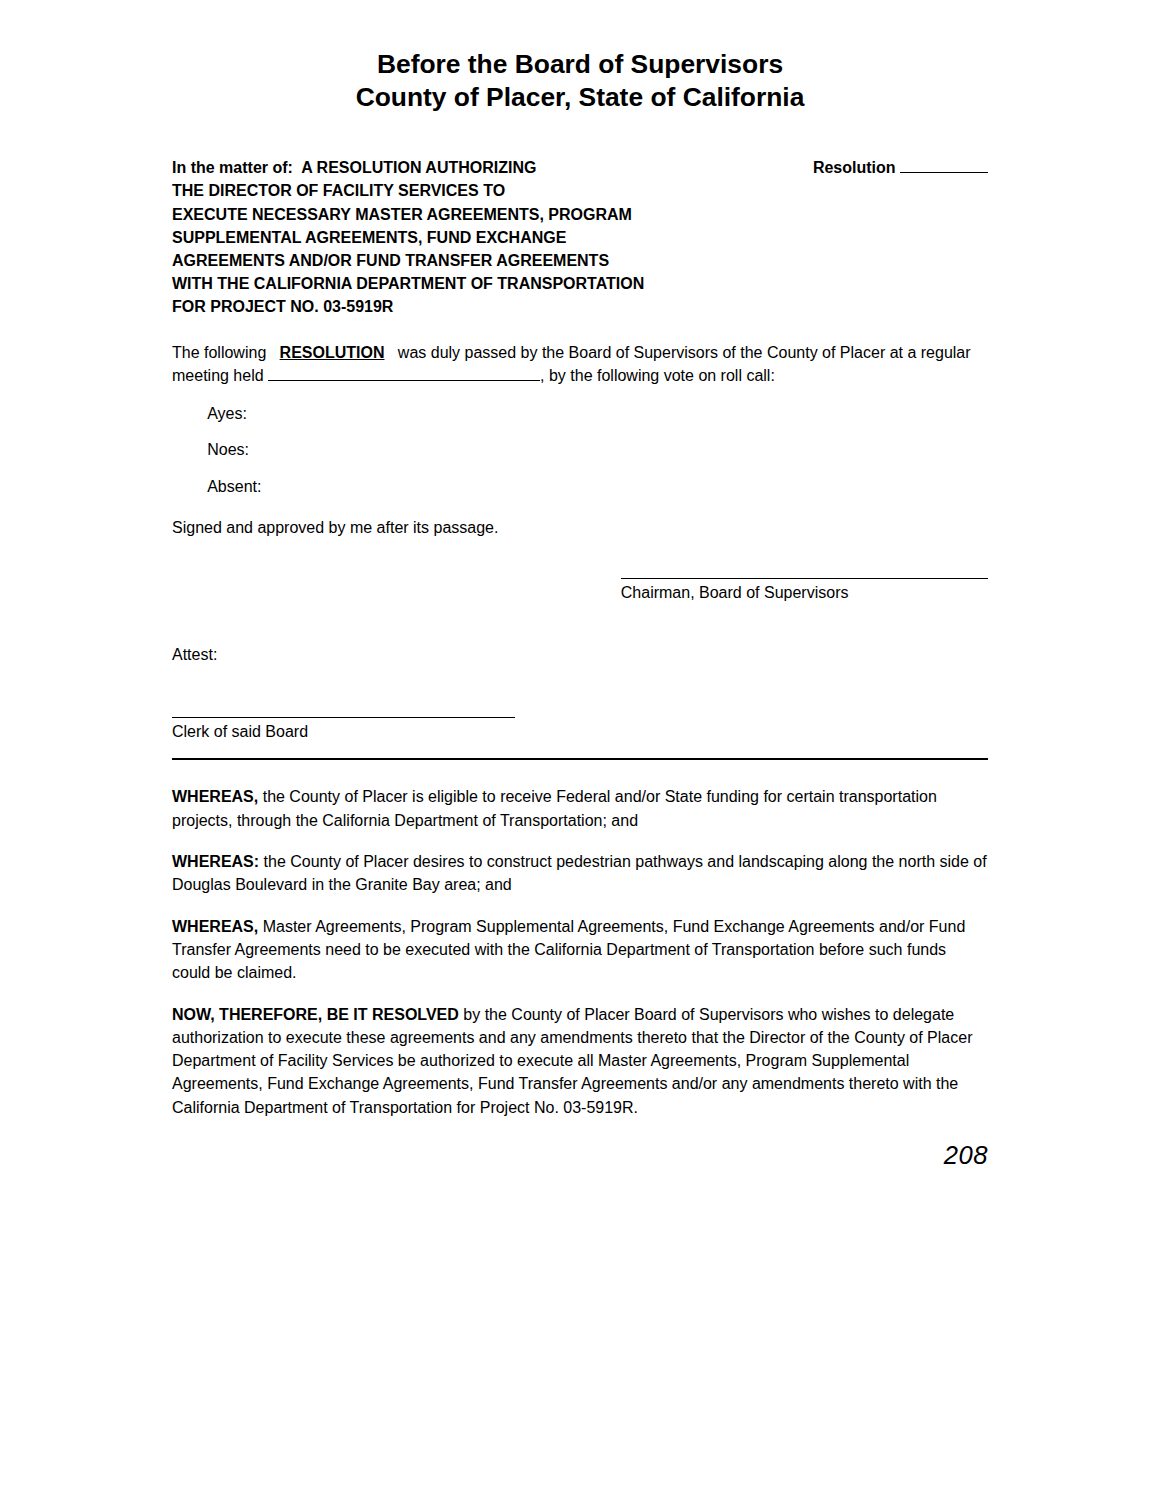Before the Board of Supervisors
County of Placer, State of California
In the matter of: A RESOLUTION AUTHORIZING
THE DIRECTOR OF FACILITY SERVICES TO
EXECUTE NECESSARY MASTER AGREEMENTS, PROGRAM
SUPPLEMENTAL AGREEMENTS, FUND EXCHANGE
AGREEMENTS AND/OR FUND TRANSFER AGREEMENTS
WITH THE CALIFORNIA DEPARTMENT OF TRANSPORTATION
FOR PROJECT NO. 03-5919R
Resolution
The following RESOLUTION was duly passed by the Board of Supervisors of the County of Placer at a regular meeting held , by the following vote on roll call:
Ayes:
Noes:
Absent:
Signed and approved by me after its passage.
Chairman, Board of Supervisors
Attest:
Clerk of said Board
WHEREAS, the County of Placer is eligible to receive Federal and/or State funding for certain transportation projects, through the California Department of Transportation; and
WHEREAS: the County of Placer desires to construct pedestrian pathways and landscaping along the north side of Douglas Boulevard in the Granite Bay area; and
WHEREAS, Master Agreements, Program Supplemental Agreements, Fund Exchange Agreements and/or Fund Transfer Agreements need to be executed with the California Department of Transportation before such funds could be claimed.
NOW, THEREFORE, BE IT RESOLVED by the County of Placer Board of Supervisors who wishes to delegate authorization to execute these agreements and any amendments thereto that the Director of the County of Placer Department of Facility Services be authorized to execute all Master Agreements, Program Supplemental Agreements, Fund Exchange Agreements, Fund Transfer Agreements and/or any amendments thereto with the California Department of Transportation for Project No. 03-5919R.
208